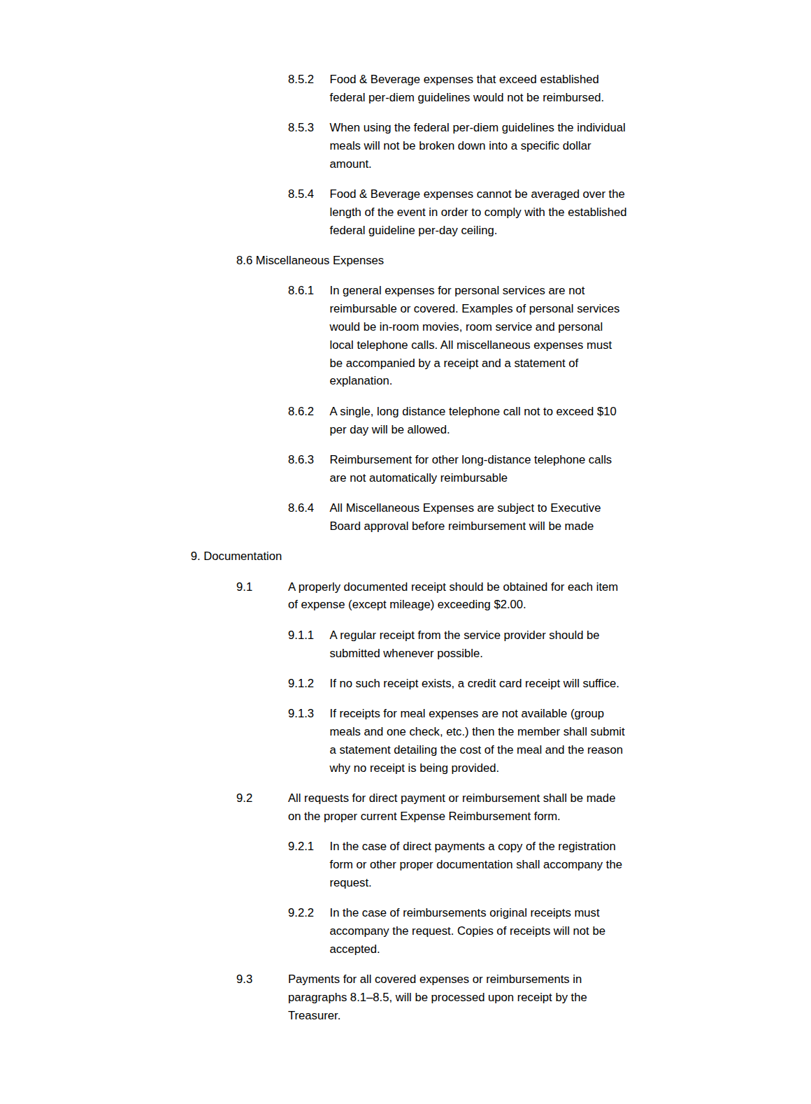8.5.2
Food & Beverage expenses that exceed established federal per-diem guidelines would not be reimbursed.
8.5.3
When using the federal per-diem guidelines the individual meals will not be broken down into a specific dollar amount.
8.5.4
Food & Beverage expenses cannot be averaged over the length of the event in order to comply with the established federal guideline per-day ceiling.
8.6 Miscellaneous Expenses
8.6.1
In general expenses for personal services are not reimbursable or covered. Examples of personal services would be in-room movies, room service and personal local telephone calls. All miscellaneous expenses must be accompanied by a receipt and a statement of explanation.
8.6.2
A single, long distance telephone call not to exceed $10 per day will be allowed.
8.6.3
Reimbursement for other long-distance telephone calls are not automatically reimbursable
8.6.4
All Miscellaneous Expenses are subject to Executive Board approval before reimbursement will be made
9. Documentation
9.1
A properly documented receipt should be obtained for each item of expense (except mileage) exceeding $2.00.
9.1.1
A regular receipt from the service provider should be submitted whenever possible.
9.1.2
If no such receipt exists, a credit card receipt will suffice.
9.1.3
If receipts for meal expenses are not available (group meals and one check, etc.) then the member shall submit a statement detailing the cost of the meal and the reason why no receipt is being provided.
9.2
All requests for direct payment or reimbursement shall be made on the proper current Expense Reimbursement form.
9.2.1
In the case of direct payments a copy of the registration form or other proper documentation shall accompany the request.
9.2.2
In the case of reimbursements original receipts must accompany the request. Copies of receipts will not be accepted.
9.3
Payments for all covered expenses or reimbursements in paragraphs 8.1–8.5, will be processed upon receipt by the Treasurer.